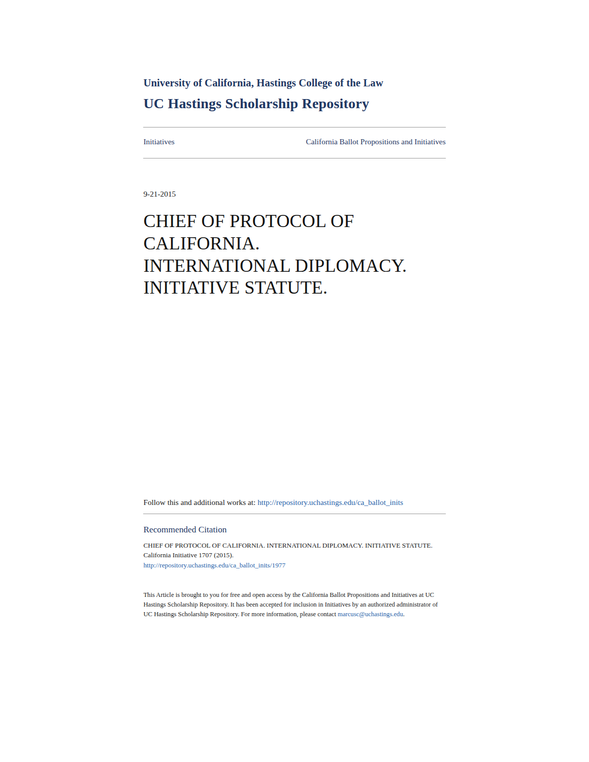University of California, Hastings College of the Law
UC Hastings Scholarship Repository
Initiatives
California Ballot Propositions and Initiatives
9-21-2015
CHIEF OF PROTOCOL OF CALIFORNIA.
INTERNATIONAL DIPLOMACY.
INITIATIVE STATUTE.
Follow this and additional works at: http://repository.uchastings.edu/ca_ballot_inits
Recommended Citation
CHIEF OF PROTOCOL OF CALIFORNIA. INTERNATIONAL DIPLOMACY. INITIATIVE STATUTE. California Initiative 1707 (2015).
http://repository.uchastings.edu/ca_ballot_inits/1977
This Article is brought to you for free and open access by the California Ballot Propositions and Initiatives at UC Hastings Scholarship Repository. It has been accepted for inclusion in Initiatives by an authorized administrator of UC Hastings Scholarship Repository. For more information, please contact marcusc@uchastings.edu.